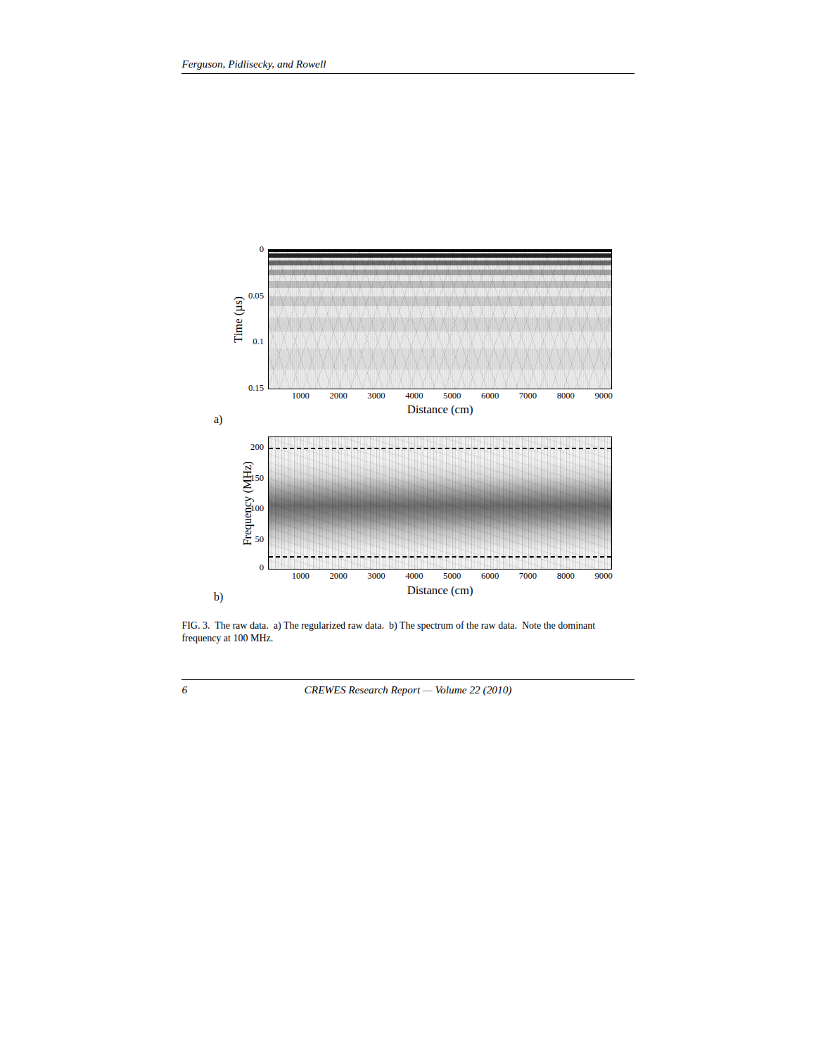Ferguson, Pidlisecky, and Rowell
Time (µs)
0 0.05 0.1 0.15
1000 2000 3000 4000 5000 6000 7000 8000 9000
Distance (cm)
a)
Frequency (MHz)
200 150 100 50 0
1000 2000 3000 4000 5000 6000 7000 8000 9000
Distance (cm)
b)
FIG. 3. The raw data. a) The regularized raw data. b) The spectrum of the raw data. Note the dominant frequency at 100 MHz.
6
CREWES Research Report — Volume 22 (2010)